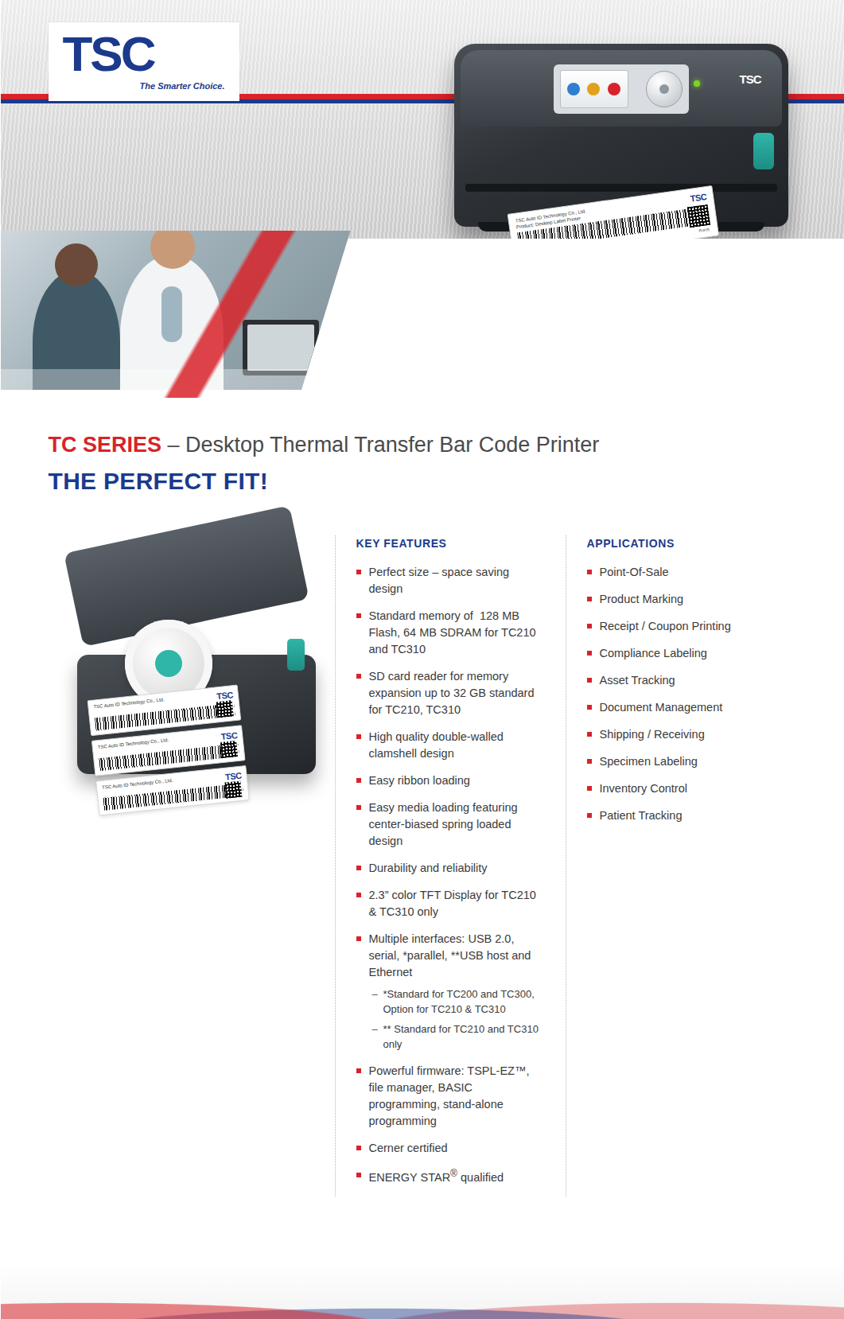TSC
The Smarter Choice.
TSC
TSC Auto ID Technology Co., Ltd.
Product: Desktop Label Printer
TSC
CE UL CC FC
RoHS
TSC Auto ID Technology Co., Ltd.
Product: Desktop Label Printer
TSC
CE UL CC FC
RoHS
TSC Auto ID Technology Co., Ltd.
Product: Desktop Label Printer
TSC
CE UL CC FC
RoHS
TC SERIES – Desktop Thermal Transfer Bar Code Printer
THE PERFECT FIT!
TSC Auto ID Technology Co., Ltd.
TSC
TSC Auto ID Technology Co., Ltd.
TSC
TSC Auto ID Technology Co., Ltd.
TSC
KEY FEATURES
Perfect size – space saving design
Standard memory of 128 MB Flash, 64 MB SDRAM for TC210 and TC310
SD card reader for memory expansion up to 32 GB standard for TC210, TC310
High quality double-walled clamshell design
Easy ribbon loading
Easy media loading featuring center-biased spring loaded design
Durability and reliability
2.3” color TFT Display for TC210 & TC310 only
Multiple interfaces: USB 2.0, serial, *parallel, **USB host and Ethernet
*Standard for TC200 and TC300, Option for TC210 & TC310
** Standard for TC210 and TC310 only
Powerful firmware: TSPL-EZ™, file manager, BASIC programming, stand-alone programming
Cerner certified
ENERGY STAR® qualified
APPLICATIONS
Point-Of-Sale
Product Marking
Receipt / Coupon Printing
Compliance Labeling
Asset Tracking
Document Management
Shipping / Receiving
Specimen Labeling
Inventory Control
Patient Tracking
///www.tscprinters.com